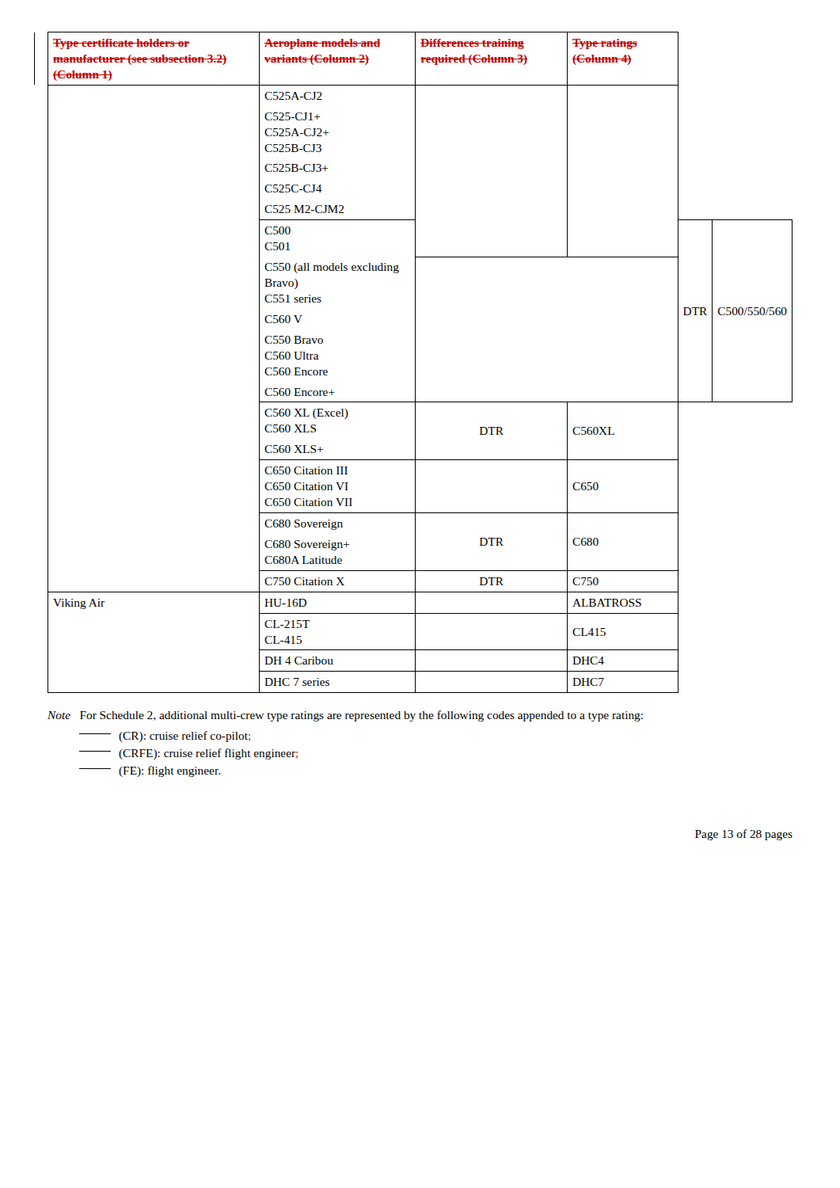| Type certificate holders or manufacturer (see subsection 3.2) (Column 1) | Aeroplane models and variants (Column 2) | Differences training required (Column 3) | Type ratings (Column 4) |
| --- | --- | --- | --- |
| | C525A-CJ2 | | |
| C525-CJ1+ C525A-CJ2+ C525B-CJ3 |
| C525B-CJ3+ |
| C525C-CJ4 |
| C525 M2-CJM2 |
| C500 C501 | DTR | C500/550/560 |
| C550 (all models excluding Bravo) C551 series |
| C560 V |
| C550 Bravo C560 Ultra C560 Encore |
| C560 Encore+ |
| C560 XL (Excel) C560 XLS | DTR | C560XL |
| C560 XLS+ |
| C650 Citation III C650 Citation VI C650 Citation VII | | C650 |
| C680 Sovereign | DTR | C680 |
| C680 Sovereign+ C680A Latitude |
| C750 Citation X | DTR | C750 |
| Viking Air | HU-16D | | ALBATROSS |
| CL-215T CL-415 | | CL415 |
| DH 4 Caribou | | DHC4 |
| DHC 7 series | | DHC7 |
Note For Schedule 2, additional multi-crew type ratings are represented by the following codes appended to a type rating:
(CR): cruise relief co-pilot;
(CRFE): cruise relief flight engineer;
(FE): flight engineer.
Page 13 of 28 pages